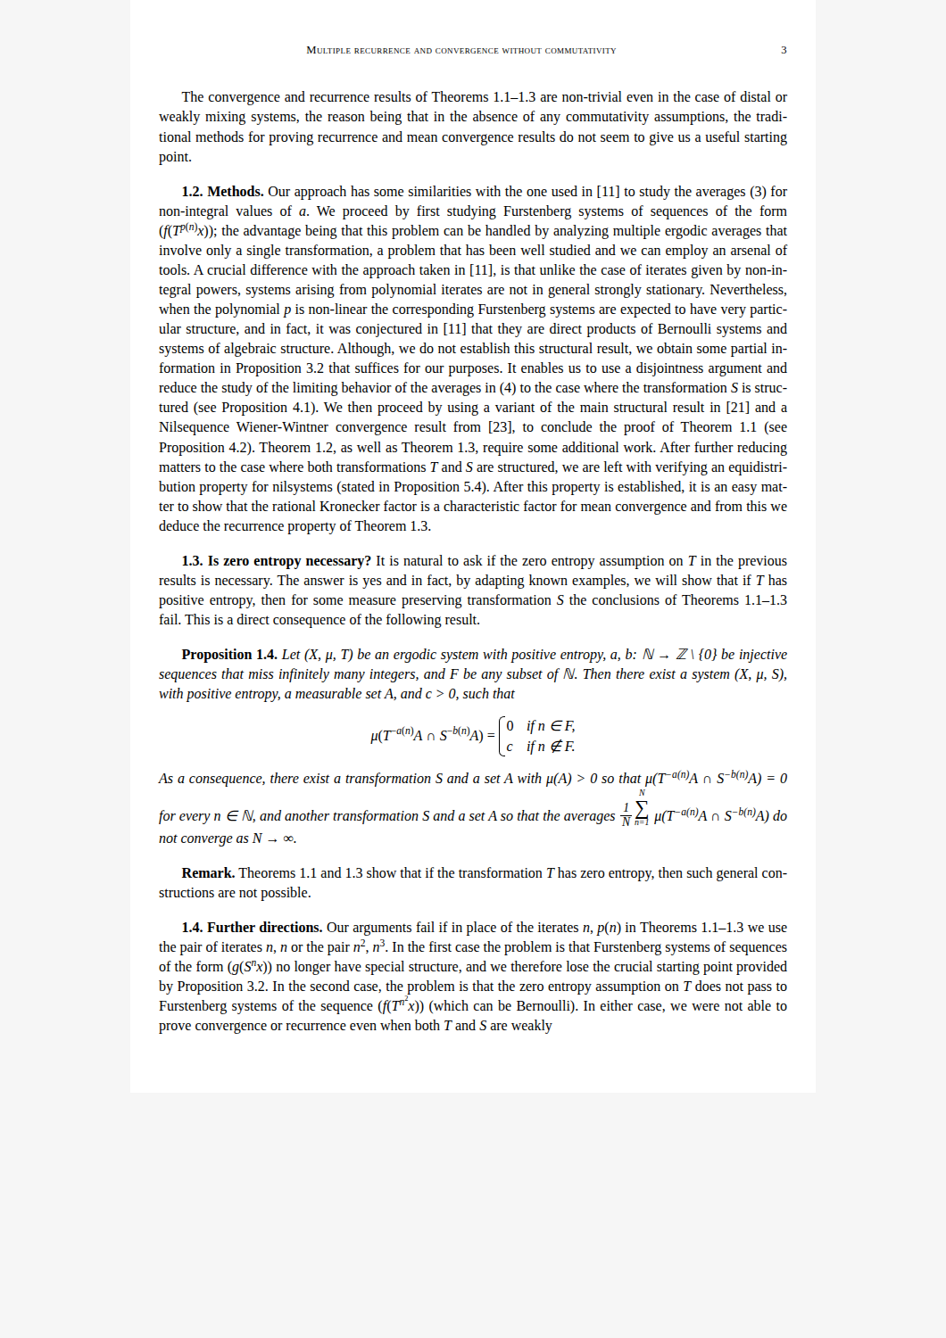Multiple recurrence and convergence without commutativity 3
The convergence and recurrence results of Theorems 1.1–1.3 are non-trivial even in the case of distal or weakly mixing systems, the reason being that in the absence of any commutativity assumptions, the traditional methods for proving recurrence and mean convergence results do not seem to give us a useful starting point.
1.2. Methods.
Our approach has some similarities with the one used in [11] to study the averages (3) for non-integral values of a. We proceed by first studying Furstenberg systems of sequences of the form (f(Tp(n)x)); the advantage being that this problem can be handled by analyzing multiple ergodic averages that involve only a single transformation, a problem that has been well studied and we can employ an arsenal of tools. A crucial difference with the approach taken in [11], is that unlike the case of iterates given by non-integral powers, systems arising from polynomial iterates are not in general strongly stationary. Nevertheless, when the polynomial p is non-linear the corresponding Furstenberg systems are expected to have very particular structure, and in fact, it was conjectured in [11] that they are direct products of Bernoulli systems and systems of algebraic structure. Although, we do not establish this structural result, we obtain some partial information in Proposition 3.2 that suffices for our purposes. It enables us to use a disjointness argument and reduce the study of the limiting behavior of the averages in (4) to the case where the transformation S is structured (see Proposition 4.1). We then proceed by using a variant of the main structural result in [21] and a Nilsequence Wiener-Wintner convergence result from [23], to conclude the proof of Theorem 1.1 (see Proposition 4.2). Theorem 1.2, as well as Theorem 1.3, require some additional work. After further reducing matters to the case where both transformations T and S are structured, we are left with verifying an equidistribution property for nilsystems (stated in Proposition 5.4). After this property is established, it is an easy matter to show that the rational Kronecker factor is a characteristic factor for mean convergence and from this we deduce the recurrence property of Theorem 1.3.
1.3. Is zero entropy necessary?
It is natural to ask if the zero entropy assumption on T in the previous results is necessary. The answer is yes and in fact, by adapting known examples, we will show that if T has positive entropy, then for some measure preserving transformation S the conclusions of Theorems 1.1–1.3 fail. This is a direct consequence of the following result.
Proposition 1.4. Let (X, μ, T) be an ergodic system with positive entropy, a, b: ℕ → ℤ \ {0} be injective sequences that miss infinitely many integers, and F be any subset of ℕ. Then there exist a system (X, μ, S), with positive entropy, a measurable set A, and c > 0, such that
μ(T−a(n)A ∩ S−b(n)A) = 0 if n ∈ F, cif n ∉ F.
As a consequence, there exist a transformation S and a set A with μ(A) > 0 so that μ(T−a(n)A ∩ S−b(n)A) = 0 for every n ∈ ℕ, and another transformation S and a set A so that the averages 1 N N∑n=1 μ(T−a(n)A ∩ S−b(n)A) do not converge as N → ∞.
Remark. Theorems 1.1 and 1.3 show that if the transformation T has zero entropy, then such general constructions are not possible.
1.4. Further directions.
Our arguments fail if in place of the iterates n, p(n) in Theorems 1.1–1.3 we use the pair of iterates n, n or the pair n2, n3. In the first case the problem is that Furstenberg systems of sequences of the form (g(Snx)) no longer have special structure, and we therefore lose the crucial starting point provided by Proposition 3.2. In the second case, the problem is that the zero entropy assumption on T does not pass to Furstenberg systems of the sequence (f(Tn2x)) (which can be Bernoulli). In either case, we were not able to prove convergence or recurrence even when both T and S are weakly